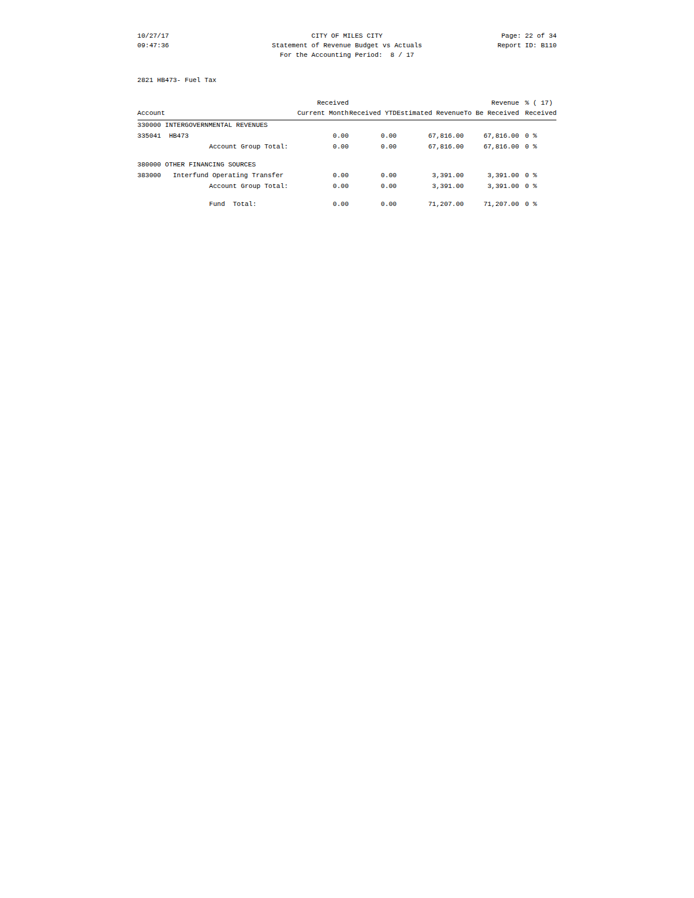10/27/17
09:47:36
CITY OF MILES CITY
Statement of Revenue Budget vs Actuals
For the Accounting Period: 8 / 17
Page: 22 of 34
Report ID: B110
2821 HB473- Fuel Tax
| | Received | | | Revenue | % ( 17) |
| --- | --- | --- | --- | --- | --- |
| Account | Current Month | Received YTD | Estimated Revenue | To Be Received | Received |
| 330000 INTERGOVERNMENTAL REVENUES | | | | | |
| 335041 HB473 | 0.00 | 0.00 | 67,816.00 | 67,816.00 | 0 % |
| Account Group Total: | 0.00 | 0.00 | 67,816.00 | 67,816.00 | 0 % |
| 380000 OTHER FINANCING SOURCES | | | | | |
| 383000 Interfund Operating Transfer | 0.00 | 0.00 | 3,391.00 | 3,391.00 | 0 % |
| Account Group Total: | 0.00 | 0.00 | 3,391.00 | 3,391.00 | 0 % |
| Fund Total: | 0.00 | 0.00 | 71,207.00 | 71,207.00 | 0 % |